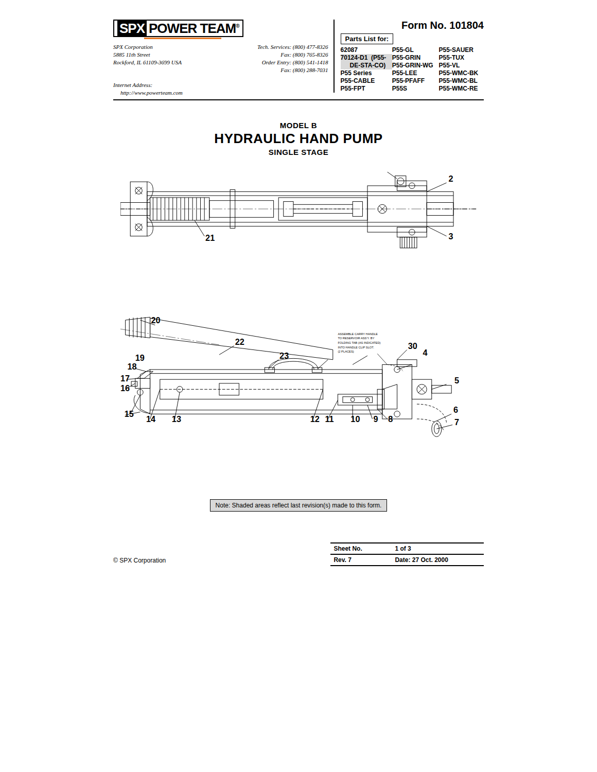SPX POWER TEAM®
SPX Corporation
5885 11th Street
Rockford, IL 61109-3699 USA
Tech. Services: (800) 477-8326
Fax: (800) 765-8326
Order Entry: (800) 541-1418
Fax: (800) 288-7031
Internet Address:
http://www.powerteam.com
Form No. 101804
Parts List for:
| 62087 | P55-GL | P55-SAUER |
| 70124-D1 (P55- | P55-GRIN | P55-TUX |
| DE-STA-CO) | P55-GRIN-WG | P55-VL |
| P55 Series | P55-LEE | P55-WMC-BK |
| P55-CABLE | P55-PFAFF | P55-WMC-BL |
| P55-FPT | P55S | P55-WMC-RE |
MODEL B
HYDRAULIC HAND PUMP
SINGLE STAGE
1 2 3 21 20 22 23 30 4 5 6 7 8 9 10 11 12 13 14 15 16 17 18 19 ASSEMBLE CARRY HANDLE TO RESERVOIR ASS'Y. BY FOLDING TAB (AS INDICATED) INTO HANDLE CLIP SLOT. (2 PLACES)
Note: Shaded areas reflect last revision(s) made to this form.
© SPX Corporation
Sheet No.
1 of 3
Rev. 7
Date: 27 Oct. 2000